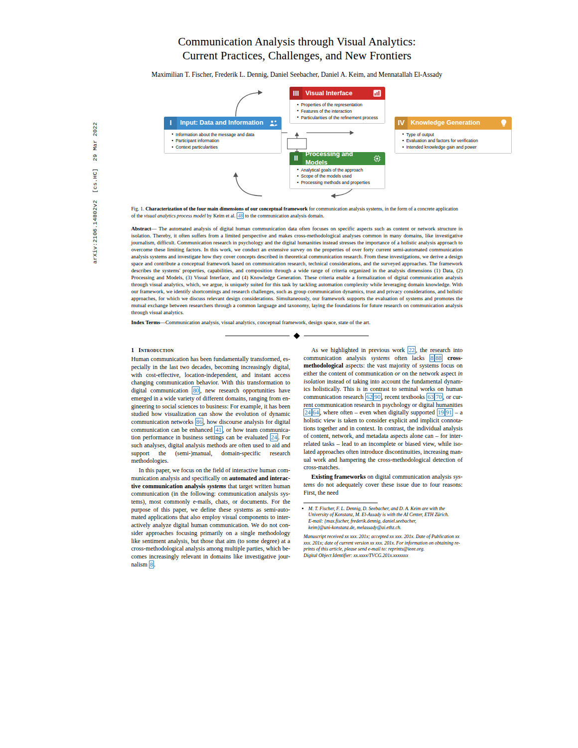arXiv:2106.14802v2 [cs.HC] 29 Mar 2022
Communication Analysis through Visual Analytics:
Current Practices, Challenges, and New Frontiers
Maximilian T. Fischer, Frederik L. Dennig, Daniel Seebacher, Daniel A. Keim, and Mennatallah El-Assady
I Input: Data and Information
Information about the message and data
Participant information
Context particularities
III Visual Interface
Properties of the representation
Features of the interaction
Particularities of the refinement process
II Processing and Models
Analytical goals of the approach
Scope of the models used
Processing methods and properties
IV Knowledge Generation
Type of output
Evaluation and factors for verification
Intended knowledge gain and power
Fig. 1. Characterization of the four main dimensions of our conceptual framework for communication analysis systems, in the form of a concrete application of the visual analytics process model by Keim et al. 48 to the communication analysis domain.
Abstract— The automated analysis of digital human communication data often focuses on specific aspects such as content or network structure in isolation. Thereby, it often suffers from a limited perspective and makes cross-methodological analyses common in many domains, like investigative journalism, difficult. Communication research in psychology and the digital humanities instead stresses the importance of a holistic analysis approach to overcome these limiting factors. In this work, we conduct an extensive survey on the properties of over forty current semi-automated communication analysis systems and investigate how they cover concepts described in theoretical communication research. From these investigations, we derive a design space and contribute a conceptual framework based on communication research, technical considerations, and the surveyed approaches. The framework describes the systems' properties, capabilities, and composition through a wide range of criteria organized in the analysis dimensions (1) Data, (2) Processing and Models, (3) Visual Interface, and (4) Knowledge Generation. These criteria enable a formalization of digital communication analysis through visual analytics, which, we argue, is uniquely suited for this task by tackling automation complexity while leveraging domain knowledge. With our framework, we identify shortcomings and research challenges, such as group communication dynamics, trust and privacy considerations, and holistic approaches, for which we discuss relevant design considerations. Simultaneously, our framework supports the evaluation of systems and promotes the mutual exchange between researchers through a common language and taxonomy, laying the foundations for future research on communication analysis through visual analytics.
Index Terms—Communication analysis, visual analytics, conceptual framework, design space, state of the art.
1 Introduction
Human communication has been fundamentally transformed, especially in the last two decades, becoming increasingly digital, with cost-effective, location-independent, and instant access changing communication behavior. With this transformation to digital communication 80, new research opportunities have emerged in a wide variety of different domains, ranging from engineering to social sciences to business: For example, it has been studied how visualization can show the evolution of dynamic communication networks 86, how discourse analysis for digital communication can be enhanced 41, or how team communication performance in business settings can be evaluated 24. For such analyses, digital analysis methods are often used to aid and support the (semi-)manual, domain-specific research methodologies.
In this paper, we focus on the field of interactive human communication analysis and specifically on automated and interactive communication analysis systems that target written human communication (in the following: communication analysis systems), most commonly e-mails, chats, or documents. For the purpose of this paper, we define these systems as semi-automated applications that also employ visual components to interactively analyze digital human communication. We do not consider approaches focusing primarily on a single methodology like sentiment analysis, but those that aim (to some degree) at a cross-methodological analysis among multiple parties, which becomes increasingly relevant in domains like investigative journalism 8.
As we highlighted in previous work 22, the research into communication analysis systems often lacks 888 cross-methodological aspects: the vast majority of systems focus on either the content of communication or on the network aspect in isolation instead of taking into account the fundamental dynamics holistically. This is in contrast to seminal works on human communication research 6290, recent textbooks 6370, or current communication research in psychology or digital humanities 2464, where often – even when digitally supported 1991 – a holistic view is taken to consider explicit and implicit connotations together and in context. In contrast, the individual analysis of content, network, and metadata aspects alone can – for interrelated tasks – lead to an incomplete or biased view, while isolated approaches often introduce discontinuities, increasing manual work and hampering the cross-methodological detection of cross-matches.
Existing frameworks on digital communication analysis systems do not adequately cover these issue due to four reasons: First, the need
M. T. Fischer, F. L. Dennig, D. Seebacher, and D. A. Keim are with the University of Konstanz, M. El-Assady is with the AI Center, ETH Zürich.
E-mail: {max.fischer, frederik.dennig, daniel.seebacher,
keim}@uni-konstanz.de, melassady@ai.ethz.ch.
Manuscript received xx xxx. 201x; accepted xx xxx. 201x. Date of Publication xx xxx. 201x; date of current version xx xxx. 201x. For information on obtaining reprints of this article, please send e-mail to: reprints@ieee.org.
Digital Object Identifier: xx.xxxx/TVCG.201x.xxxxxxx